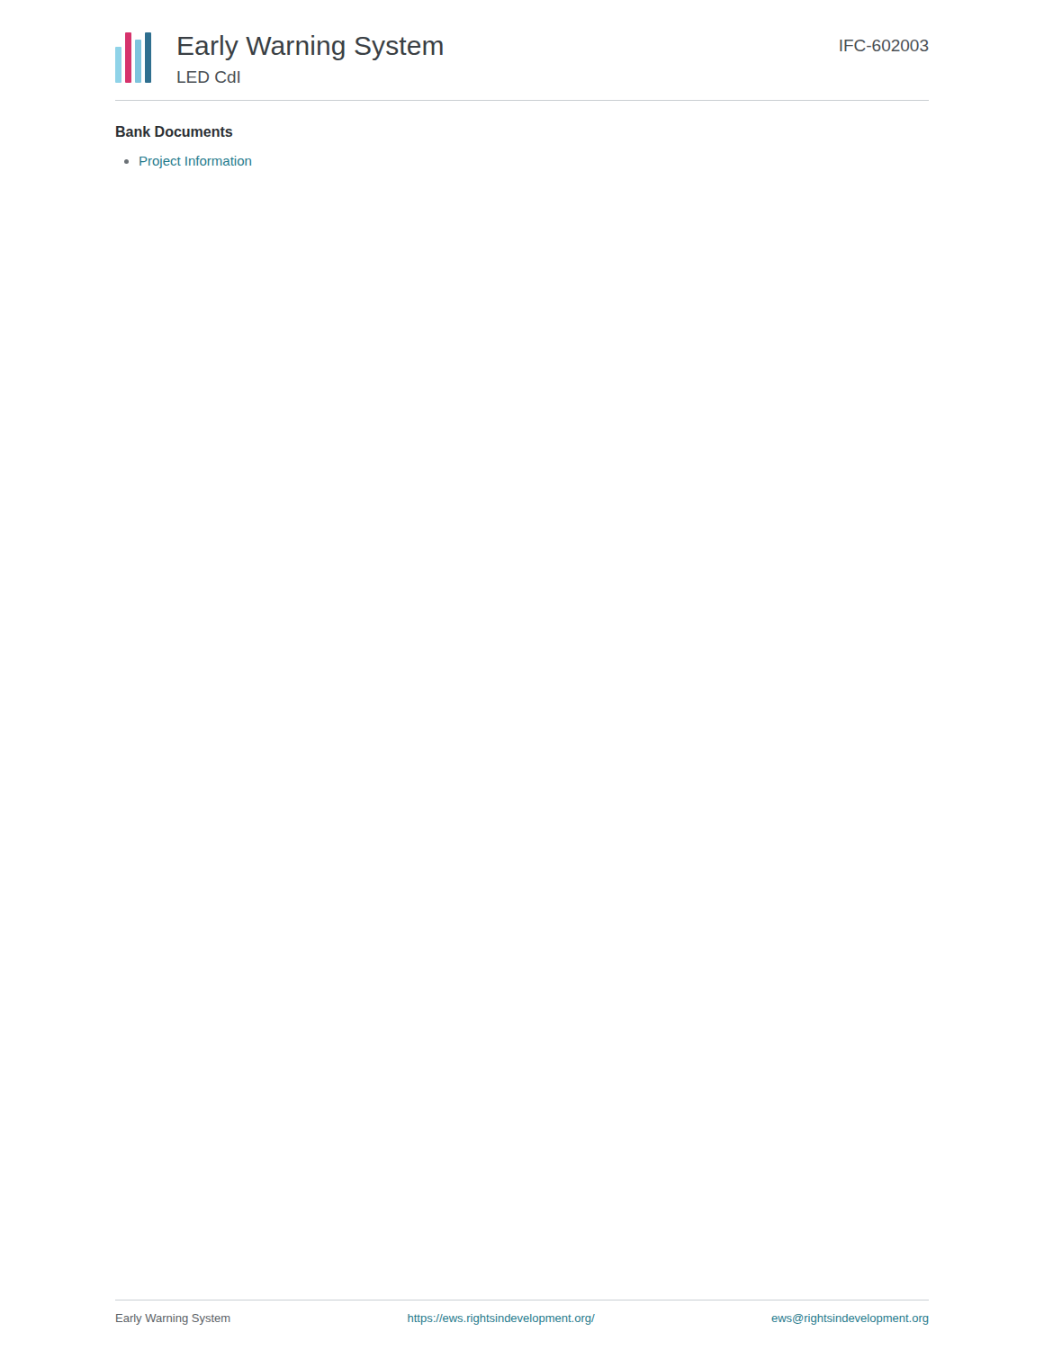Early Warning System
LED CdI
IFC-602003
Bank Documents
Project Information
Early Warning System
https://ews.rightsindevelopment.org/
ews@rightsindevelopment.org